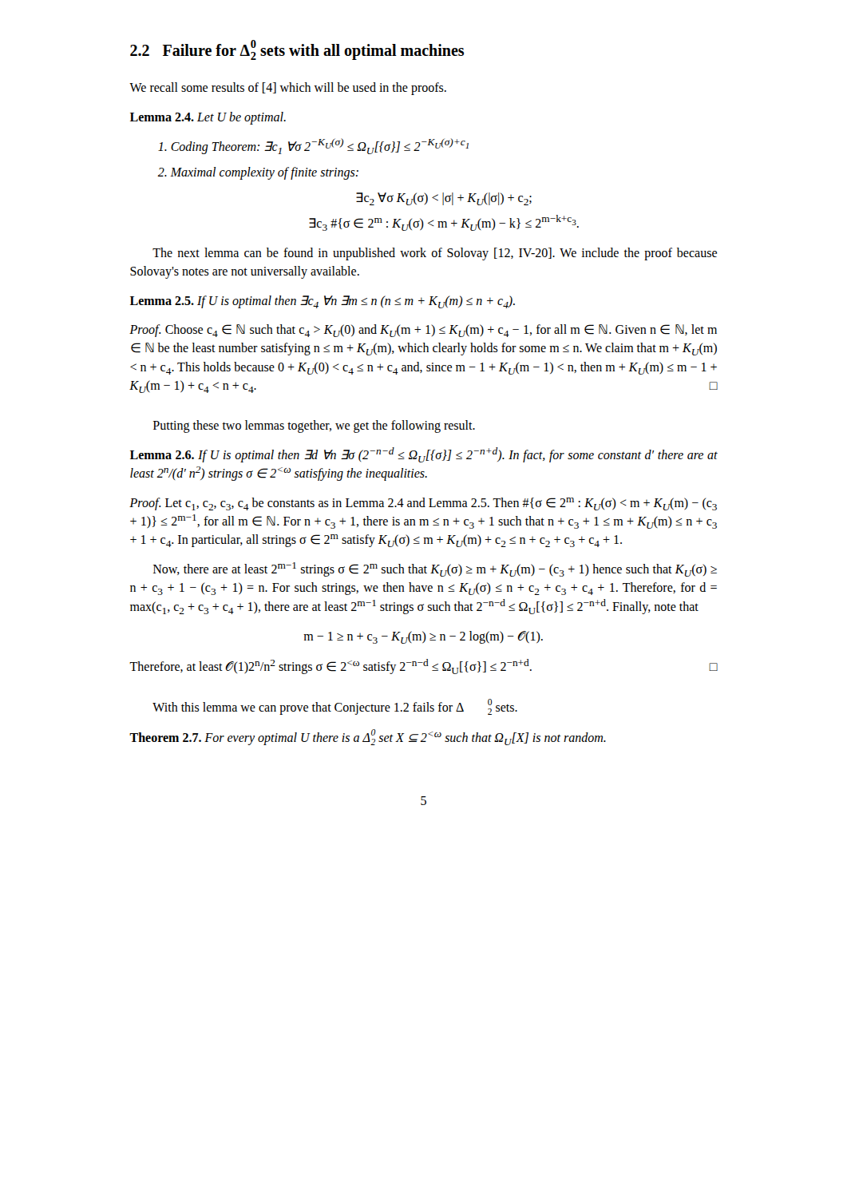2.2 Failure for Δ02 sets with all optimal machines
We recall some results of [4] which will be used in the proofs.
Lemma 2.4. Let U be optimal.
Coding Theorem: ∃c1 ∀σ 2−KU(σ) ≤ ΩU[{σ}] ≤ 2−KU(σ)+c1
Maximal complexity of finite strings:
∃c2 ∀σ KU(σ) < |σ| + KU(|σ|) + c2;
∃c3 #{σ ∈ 2m : KU(σ) < m + KU(m) − k} ≤ 2m−k+c3.
The next lemma can be found in unpublished work of Solovay [12, IV-20]. We include the proof because Solovay's notes are not universally available.
Lemma 2.5. If U is optimal then ∃c4 ∀n ∃m ≤ n (n ≤ m + KU(m) ≤ n + c4).
Proof. Choose c4 ∈ ℕ such that c4 > KU(0) and KU(m + 1) ≤ KU(m) + c4 − 1, for all m ∈ ℕ. Given n ∈ ℕ, let m ∈ ℕ be the least number satisfying n ≤ m + KU(m), which clearly holds for some m ≤ n. We claim that m + KU(m) < n + c4. This holds because 0 + KU(0) < c4 ≤ n + c4 and, since m − 1 + KU(m − 1) < n, then m + KU(m) ≤ m − 1 + KU(m − 1) + c4 < n + c4. □
Putting these two lemmas together, we get the following result.
Lemma 2.6. If U is optimal then ∃d ∀n ∃σ (2−n−d ≤ ΩU[{σ}] ≤ 2−n+d). In fact, for some constant d′ there are at least 2n/(d′ n2) strings σ ∈ 2<ω satisfying the inequalities.
Proof. Let c1, c2, c3, c4 be constants as in Lemma 2.4 and Lemma 2.5. Then #{σ ∈ 2m : KU(σ) < m + KU(m) − (c3 + 1)} ≤ 2m−1, for all m ∈ ℕ. For n + c3 + 1, there is an m ≤ n + c3 + 1 such that n + c3 + 1 ≤ m + KU(m) ≤ n + c3 + 1 + c4. In particular, all strings σ ∈ 2m satisfy KU(σ) ≤ m + KU(m) + c2 ≤ n + c2 + c3 + c4 + 1.
Now, there are at least 2m−1 strings σ ∈ 2m such that KU(σ) ≥ m + KU(m) − (c3 + 1) hence such that KU(σ) ≥ n + c3 + 1 − (c3 + 1) = n. For such strings, we then have n ≤ KU(σ) ≤ n + c2 + c3 + c4 + 1. Therefore, for d = max(c1, c2 + c3 + c4 + 1), there are at least 2m−1 strings σ such that 2−n−d ≤ ΩU[{σ}] ≤ 2−n+d. Finally, note that
m − 1 ≥ n + c3 − KU(m) ≥ n − 2 log(m) − 𝒪(1).
Therefore, at least 𝒪(1)2n/n2 strings σ ∈ 2<ω satisfy 2−n−d ≤ ΩU[{σ}] ≤ 2−n+d. □
With this lemma we can prove that Conjecture 1.2 fails for Δ02 sets.
Theorem 2.7. For every optimal U there is a Δ02 set X ⊆ 2<ω such that ΩU[X] is not random.
5